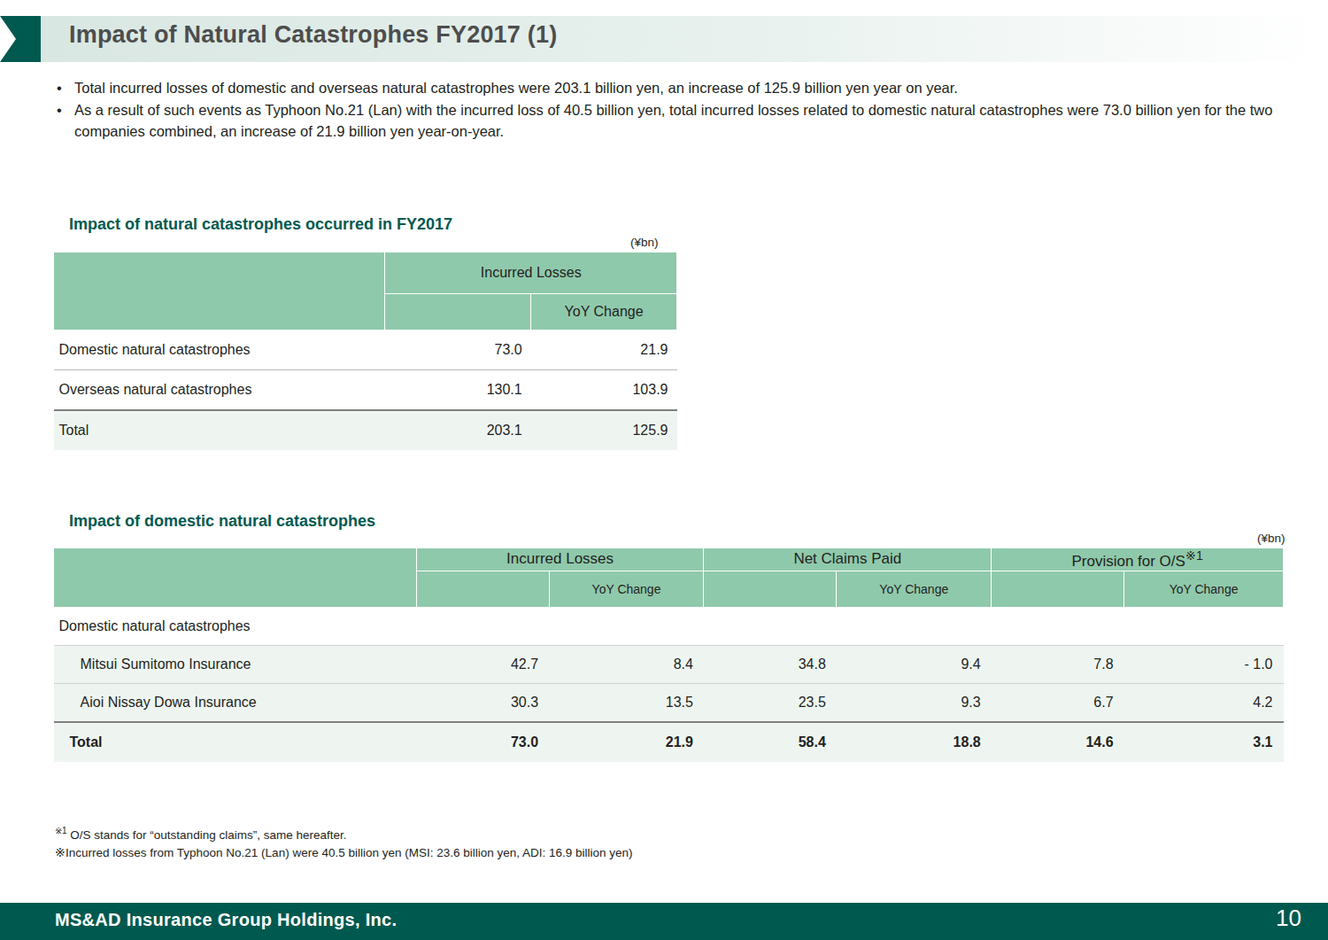Impact of Natural Catastrophes FY2017 (1)
Total incurred losses of domestic and overseas natural catastrophes were 203.1 billion yen, an increase of 125.9 billion yen year on year.
As a result of such events as Typhoon No.21 (Lan) with the incurred loss of 40.5 billion yen, total incurred losses related to domestic natural catastrophes were 73.0 billion yen for the two companies combined, an increase of 21.9 billion yen year-on-year.
Impact of natural catastrophes occurred in FY2017
(¥bn)
| | Incurred Losses |
| | YoY Change |
| Domestic natural catastrophes | 73.0 | 21.9 |
| Overseas natural catastrophes | 130.1 | 103.9 |
| Total | 203.1 | 125.9 |
Impact of domestic natural catastrophes
(¥bn)
| | Incurred Losses | Net Claims Paid | Provision for O/S ※1 |
| | YoY Change | | YoY Change | | YoY Change |
| Domestic natural catastrophes | | | | | | |
| Mitsui Sumitomo Insurance | 42.7 | 8.4 | 34.8 | 9.4 | 7.8 | - 1.0 |
| Aioi Nissay Dowa Insurance | 30.3 | 13.5 | 23.5 | 9.3 | 6.7 | 4.2 |
| Total | 73.0 | 21.9 | 58.4 | 18.8 | 14.6 | 3.1 |
※1 O/S stands for “outstanding claims”, same hereafter.
※Incurred losses from Typhoon No.21 (Lan) were 40.5 billion yen (MSI: 23.6 billion yen, ADI: 16.9 billion yen)
MS&AD Insurance Group Holdings, Inc.
10